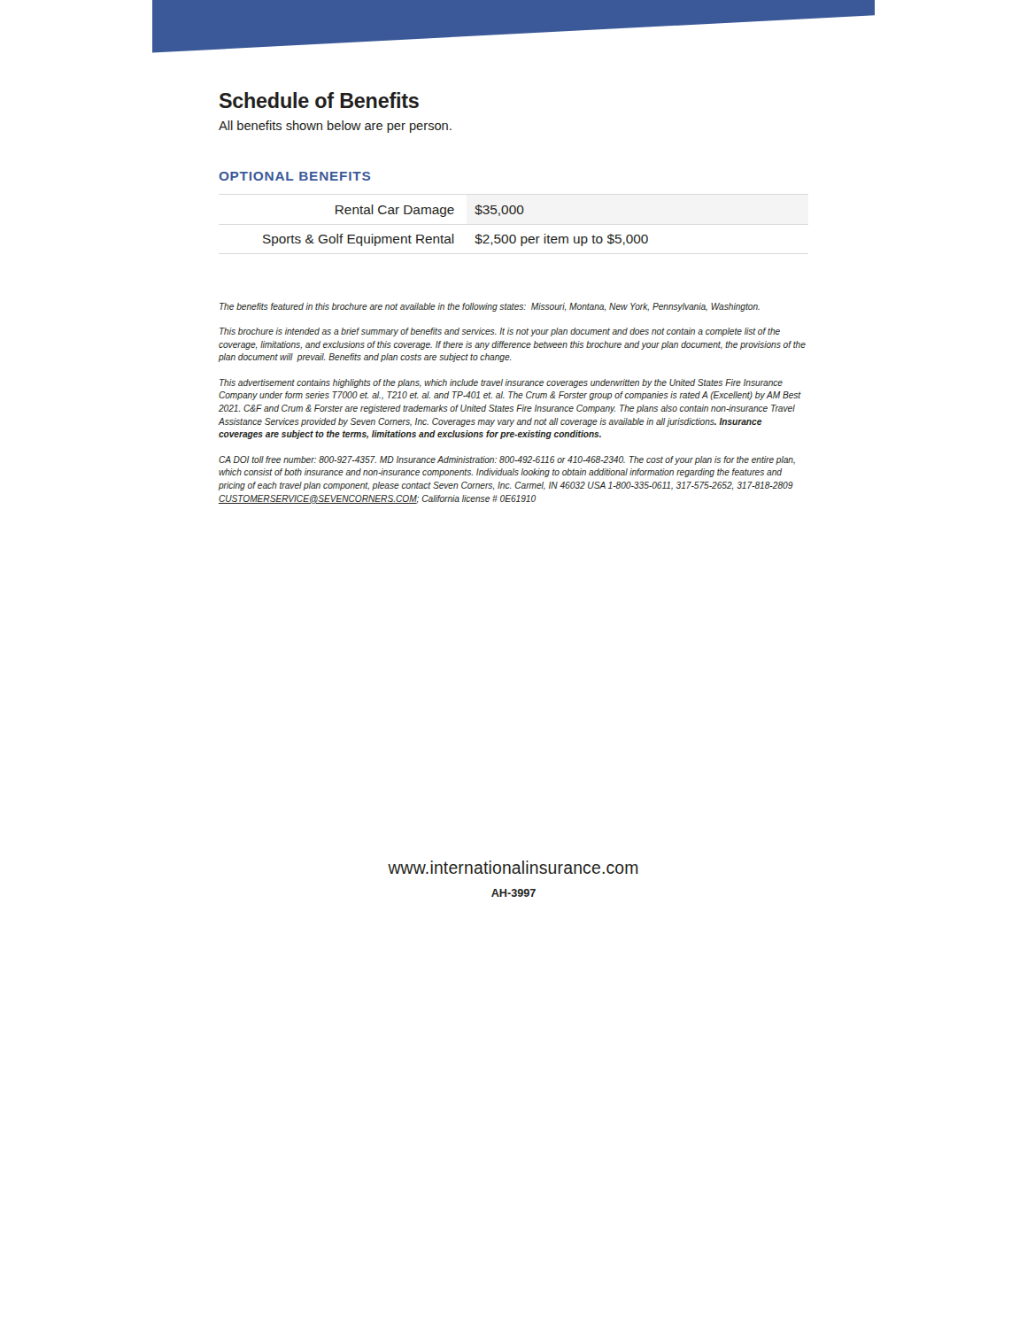Schedule of Benefits
All benefits shown below are per person.
OPTIONAL BENEFITS
| Rental Car Damage | $35,000 |
| Sports & Golf Equipment Rental | $2,500 per item up to $5,000 |
The benefits featured in this brochure are not available in the following states: Missouri, Montana, New York, Pennsylvania, Washington.
This brochure is intended as a brief summary of benefits and services. It is not your plan document and does not contain a complete list of the coverage, limitations, and exclusions of this coverage. If there is any difference between this brochure and your plan document, the provisions of the plan document will prevail. Benefits and plan costs are subject to change.
This advertisement contains highlights of the plans, which include travel insurance coverages underwritten by the United States Fire Insurance Company under form series T7000 et. al., T210 et. al. and TP-401 et. al. The Crum & Forster group of companies is rated A (Excellent) by AM Best 2021. C&F and Crum & Forster are registered trademarks of United States Fire Insurance Company. The plans also contain non-insurance Travel Assistance Services provided by Seven Corners, Inc. Coverages may vary and not all coverage is available in all jurisdictions. Insurance coverages are subject to the terms, limitations and exclusions for pre-existing conditions.
CA DOI toll free number: 800-927-4357. MD Insurance Administration: 800-492-6116 or 410-468-2340. The cost of your plan is for the entire plan, which consist of both insurance and non-insurance components. Individuals looking to obtain additional information regarding the features and pricing of each travel plan component, please contact Seven Corners, Inc. Carmel, IN 46032 USA 1-800-335-0611, 317-575-2652, 317-818-2809 CUSTOMERSERVICE@SEVENCORNERS.COM; California license # 0E61910
www.internationalinsurance.com
AH-3997